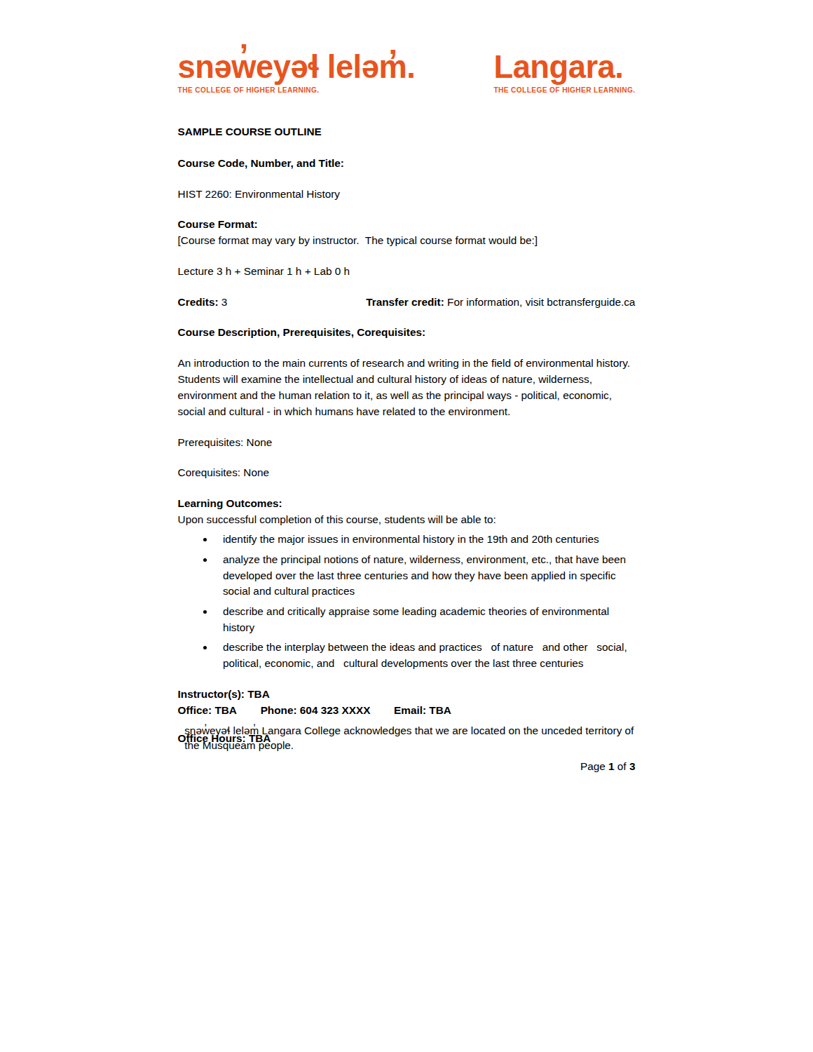snəw̓eyəɬ leləm̓.
THE COLLEGE OF HIGHER LEARNING.
Langara.
THE COLLEGE OF HIGHER LEARNING.
SAMPLE COURSE OUTLINE
Course Code, Number, and Title:
HIST 2260: Environmental History
Course Format:
[Course format may vary by instructor. The typical course format would be:]
Lecture 3 h + Seminar 1 h + Lab 0 h
Credits: 3
Transfer credit: For information, visit bctransferguide.ca
Course Description, Prerequisites, Corequisites:
An introduction to the main currents of research and writing in the field of environmental history. Students will examine the intellectual and cultural history of ideas of nature, wilderness, environment and the human relation to it, as well as the principal ways - political, economic, social and cultural - in which humans have related to the environment.
Prerequisites: None
Corequisites: None
Learning Outcomes:
Upon successful completion of this course, students will be able to:
identify the major issues in environmental history in the 19th and 20th centuries
analyze the principal notions of nature, wilderness, environment, etc., that have been developed over the last three centuries and how they have been applied in specific social and cultural practices
describe and critically appraise some leading academic theories of environmental history
describe the interplay between the ideas and practices of nature and other social, political, economic, and cultural developments over the last three centuries
Instructor(s): TBA
Office: TBA
Phone: 604 323 XXXX
Email: TBA
Office Hours: TBA
snəw̓eyəɬ leləm̓ Langara College acknowledges that we are located on the unceded territory of the Musqueam people.
Page 1 of 3